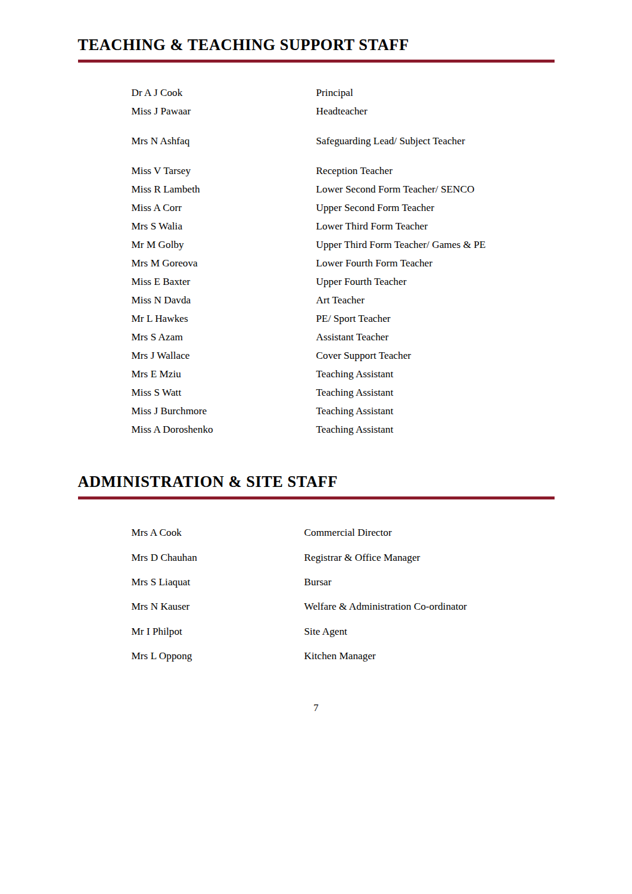Teaching & Teaching Support Staff
| Dr A J Cook | Principal |
| Miss J Pawaar | Headteacher |
| Mrs N Ashfaq | Safeguarding Lead/ Subject Teacher |
| Miss V Tarsey | Reception Teacher |
| Miss R Lambeth | Lower Second Form Teacher/ SENCO |
| Miss A Corr | Upper Second Form Teacher |
| Mrs S Walia | Lower Third Form Teacher |
| Mr M Golby | Upper Third Form Teacher/ Games & PE |
| Mrs M Goreova | Lower Fourth Form Teacher |
| Miss E Baxter | Upper Fourth Teacher |
| Miss N Davda | Art Teacher |
| Mr L Hawkes | PE/ Sport Teacher |
| Mrs S Azam | Assistant Teacher |
| Mrs J Wallace | Cover Support Teacher |
| Mrs E Mziu | Teaching Assistant |
| Miss S Watt | Teaching Assistant |
| Miss J Burchmore | Teaching Assistant |
| Miss A Doroshenko | Teaching Assistant |
Administration & Site Staff
| Mrs A Cook | Commercial Director |
| Mrs D Chauhan | Registrar & Office Manager |
| Mrs S Liaquat | Bursar |
| Mrs N Kauser | Welfare & Administration Co-ordinator |
| Mr I Philpot | Site Agent |
| Mrs L Oppong | Kitchen Manager |
7